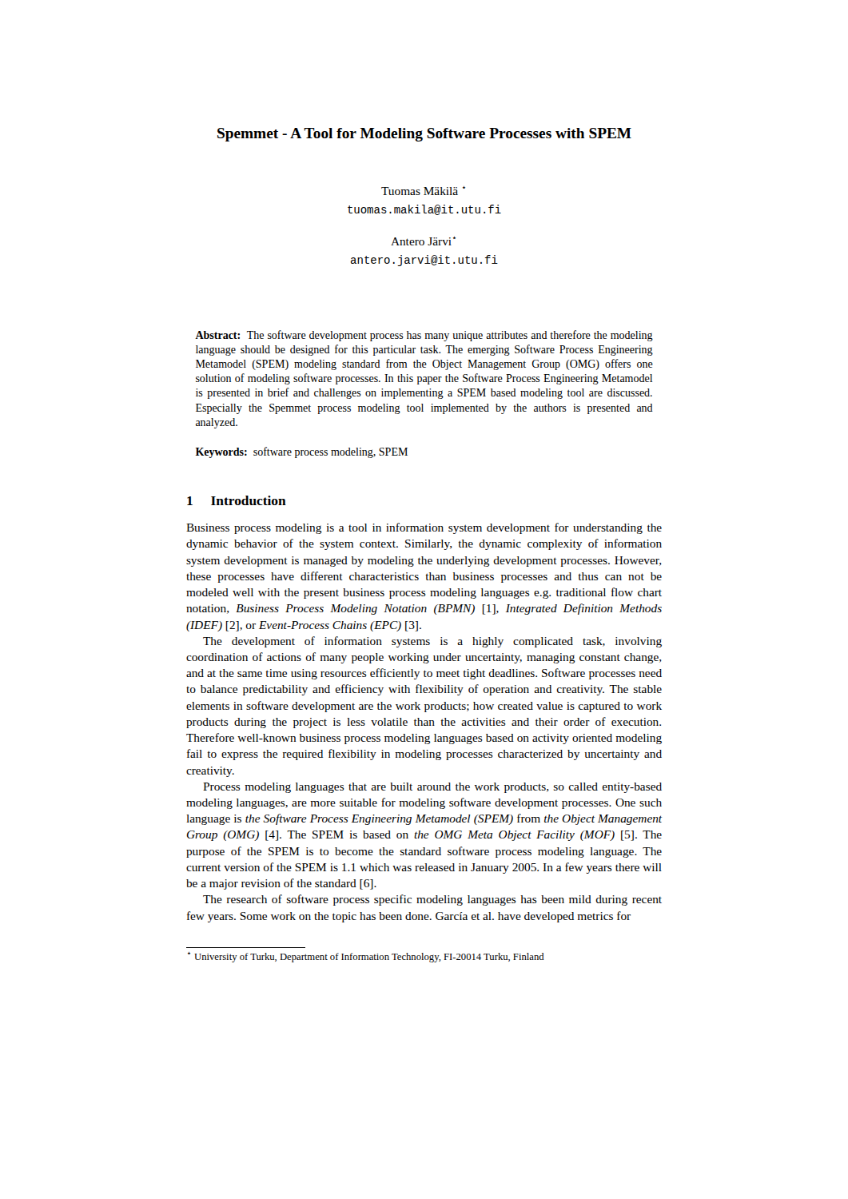Spemmet - A Tool for Modeling Software Processes with SPEM
Tuomas Mäkilä ⋆
tuomas.makila@it.utu.fi
Antero Järvi⋆
antero.jarvi@it.utu.fi
Abstract: The software development process has many unique attributes and therefore the modeling language should be designed for this particular task. The emerging Software Process Engineering Metamodel (SPEM) modeling standard from the Object Management Group (OMG) offers one solution of modeling software processes. In this paper the Software Process Engineering Metamodel is presented in brief and challenges on implementing a SPEM based modeling tool are discussed. Especially the Spemmet process modeling tool implemented by the authors is presented and analyzed.
Keywords: software process modeling, SPEM
1 Introduction
Business process modeling is a tool in information system development for understanding the dynamic behavior of the system context. Similarly, the dynamic complexity of information system development is managed by modeling the underlying development processes. However, these processes have different characteristics than business processes and thus can not be modeled well with the present business process modeling languages e.g. traditional flow chart notation, Business Process Modeling Notation (BPMN) [1], Integrated Definition Methods (IDEF) [2], or Event-Process Chains (EPC) [3].
The development of information systems is a highly complicated task, involving coordination of actions of many people working under uncertainty, managing constant change, and at the same time using resources efficiently to meet tight deadlines. Software processes need to balance predictability and efficiency with flexibility of operation and creativity. The stable elements in software development are the work products; how created value is captured to work products during the project is less volatile than the activities and their order of execution. Therefore well-known business process modeling languages based on activity oriented modeling fail to express the required flexibility in modeling processes characterized by uncertainty and creativity.
Process modeling languages that are built around the work products, so called entity-based modeling languages, are more suitable for modeling software development processes. One such language is the Software Process Engineering Metamodel (SPEM) from the Object Management Group (OMG) [4]. The SPEM is based on the OMG Meta Object Facility (MOF) [5]. The purpose of the SPEM is to become the standard software process modeling language. The current version of the SPEM is 1.1 which was released in January 2005. In a few years there will be a major revision of the standard [6].
The research of software process specific modeling languages has been mild during recent few years. Some work on the topic has been done. García et al. have developed metrics for
⋆ University of Turku, Department of Information Technology, FI-20014 Turku, Finland